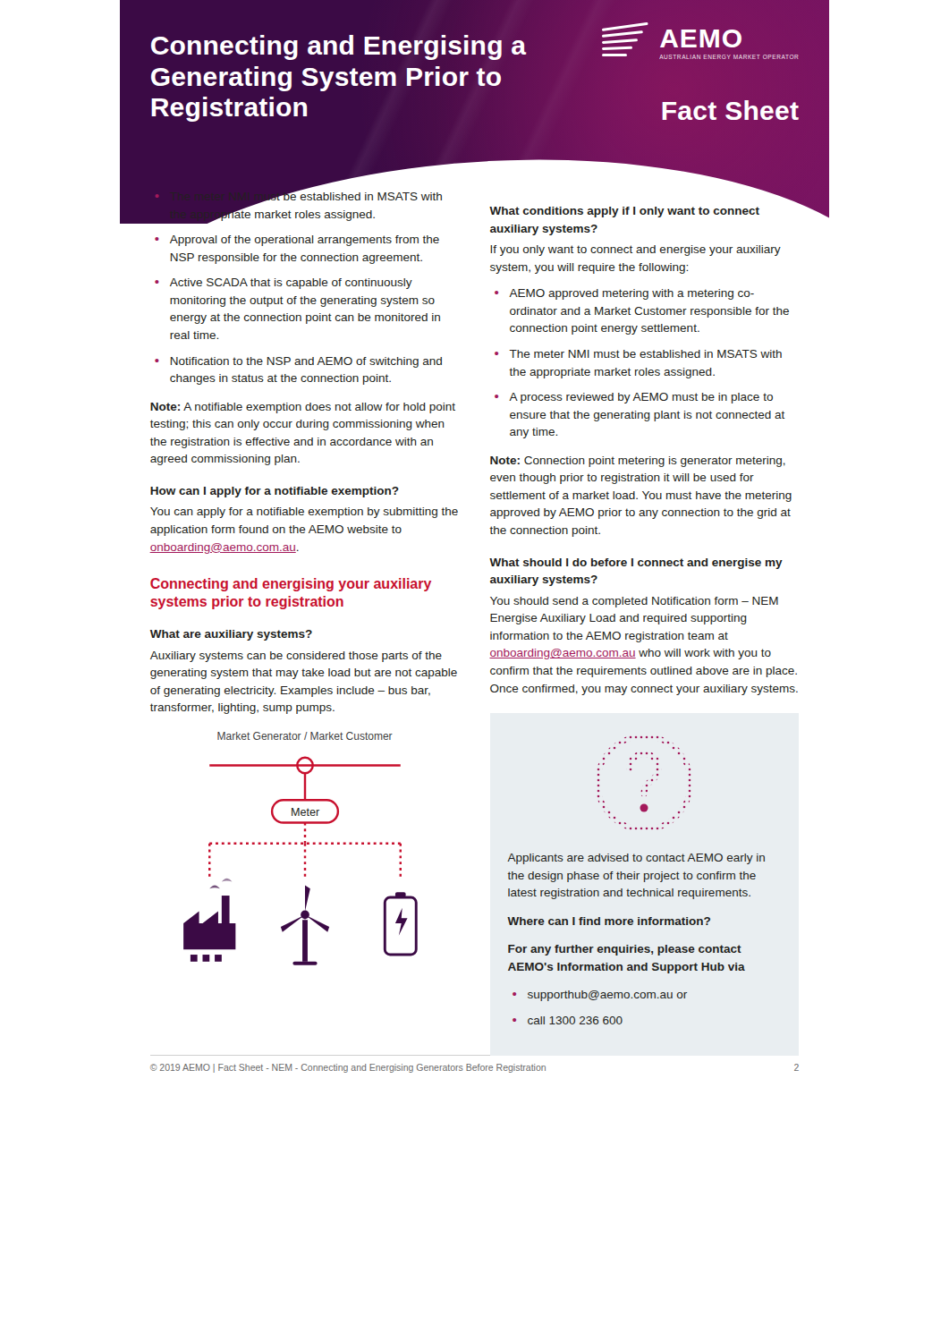Connecting and Energising a Generating System Prior to Registration
AEMO Australian Energy Market Operator
Fact Sheet
The meter NMI must be established in MSATS with the appropriate market roles assigned.
Approval of the operational arrangements from the NSP responsible for the connection agreement.
Active SCADA that is capable of continuously monitoring the output of the generating system so energy at the connection point can be monitored in real time.
Notification to the NSP and AEMO of switching and changes in status at the connection point.
Note: A notifiable exemption does not allow for hold point testing; this can only occur during commissioning when the registration is effective and in accordance with an agreed commissioning plan.
How can I apply for a notifiable exemption?
You can apply for a notifiable exemption by submitting the application form found on the AEMO website to onboarding@aemo.com.au.
Connecting and energising your auxiliary systems prior to registration
What are auxiliary systems?
Auxiliary systems can be considered those parts of the generating system that may take load but are not capable of generating electricity. Examples include – bus bar, transformer, lighting, sump pumps.
Market Generator / Market Customer
Meter
What conditions apply if I only want to connect auxiliary systems?
If you only want to connect and energise your auxiliary system, you will require the following:
AEMO approved metering with a metering co-ordinator and a Market Customer responsible for the connection point energy settlement.
The meter NMI must be established in MSATS with the appropriate market roles assigned.
A process reviewed by AEMO must be in place to ensure that the generating plant is not connected at any time.
Note: Connection point metering is generator metering, even though prior to registration it will be used for settlement of a market load. You must have the metering approved by AEMO prior to any connection to the grid at the connection point.
What should I do before I connect and energise my auxiliary systems?
You should send a completed Notification form – NEM Energise Auxiliary Load and required supporting information to the AEMO registration team at onboarding@aemo.com.au who will work with you to confirm that the requirements outlined above are in place. Once confirmed, you may connect your auxiliary systems.
Applicants are advised to contact AEMO early in the design phase of their project to confirm the latest registration and technical requirements.
Where can I find more information?
For any further enquiries, please contact AEMO's Information and Support Hub via
supporthub@aemo.com.au or
call 1300 236 600
© 2019 AEMO | Fact Sheet - NEM - Connecting and Energising Generators Before Registration 2